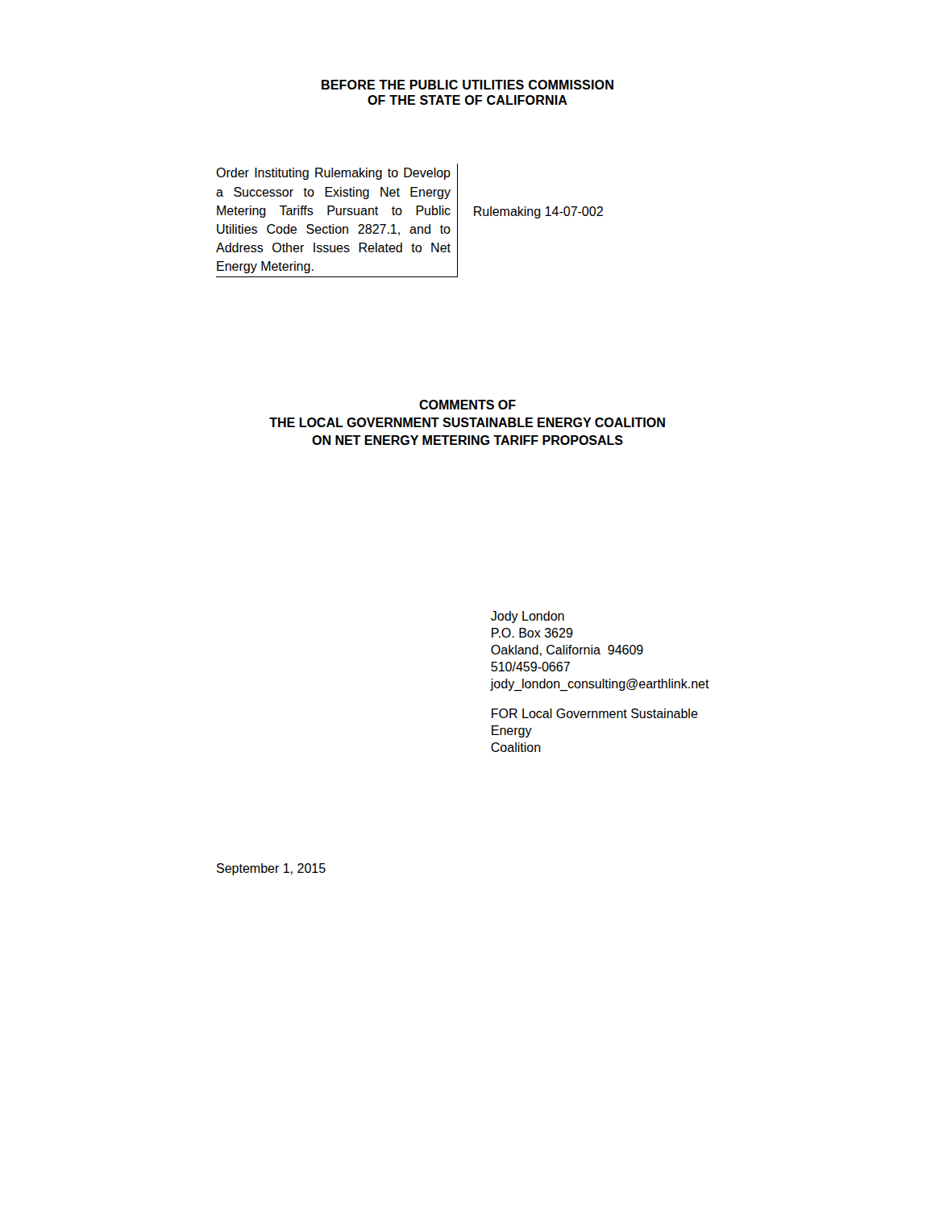BEFORE THE PUBLIC UTILITIES COMMISSION OF THE STATE OF CALIFORNIA
| Order Instituting Rulemaking to Develop a Successor to Existing Net Energy Metering Tariffs Pursuant to Public Utilities Code Section 2827.1, and to Address Other Issues Related to Net Energy Metering. | Rulemaking 14-07-002 |
COMMENTS OF THE LOCAL GOVERNMENT SUSTAINABLE ENERGY COALITION ON NET ENERGY METERING TARIFF PROPOSALS
Jody London
P.O. Box 3629
Oakland, California 94609
510/459-0667
jody_london_consulting@earthlink.net
FOR Local Government Sustainable Energy
Coalition
September 1, 2015